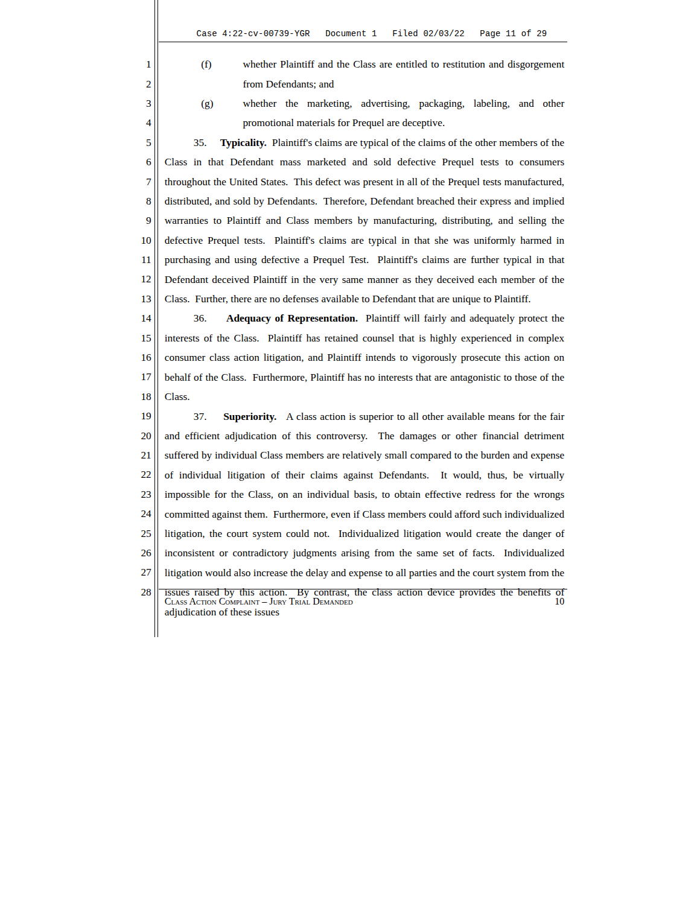Case 4:22-cv-00739-YGR Document 1 Filed 02/03/22 Page 11 of 29
1
2
3
4
5
6
7
8
9
10
11
12
13
14
15
16
17
18
19
20
21
22
23
24
25
26
27
28
(f) whether Plaintiff and the Class are entitled to restitution and disgorgement from Defendants; and
(g) whether the marketing, advertising, packaging, labeling, and other promotional materials for Prequel are deceptive.
35. Typicality. Plaintiff's claims are typical of the claims of the other members of the Class in that Defendant mass marketed and sold defective Prequel tests to consumers throughout the United States. This defect was present in all of the Prequel tests manufactured, distributed, and sold by Defendants. Therefore, Defendant breached their express and implied warranties to Plaintiff and Class members by manufacturing, distributing, and selling the defective Prequel tests. Plaintiff's claims are typical in that she was uniformly harmed in purchasing and using defective a Prequel Test. Plaintiff's claims are further typical in that Defendant deceived Plaintiff in the very same manner as they deceived each member of the Class. Further, there are no defenses available to Defendant that are unique to Plaintiff.
36. Adequacy of Representation. Plaintiff will fairly and adequately protect the interests of the Class. Plaintiff has retained counsel that is highly experienced in complex consumer class action litigation, and Plaintiff intends to vigorously prosecute this action on behalf of the Class. Furthermore, Plaintiff has no interests that are antagonistic to those of the Class.
37. Superiority. A class action is superior to all other available means for the fair and efficient adjudication of this controversy. The damages or other financial detriment suffered by individual Class members are relatively small compared to the burden and expense of individual litigation of their claims against Defendants. It would, thus, be virtually impossible for the Class, on an individual basis, to obtain effective redress for the wrongs committed against them. Furthermore, even if Class members could afford such individualized litigation, the court system could not. Individualized litigation would create the danger of inconsistent or contradictory judgments arising from the same set of facts. Individualized litigation would also increase the delay and expense to all parties and the court system from the issues raised by this action. By contrast, the class action device provides the benefits of adjudication of these issues
Class Action Complaint – Jury Trial Demanded 10